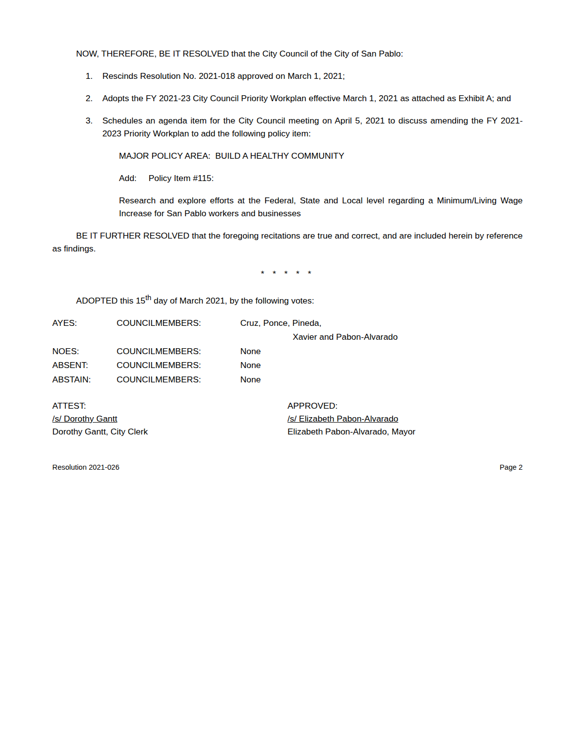NOW, THEREFORE, BE IT RESOLVED that the City Council of the City of San Pablo:
Rescinds Resolution No. 2021-018 approved on March 1, 2021;
Adopts the FY 2021-23 City Council Priority Workplan effective March 1, 2021 as attached as Exhibit A; and
Schedules an agenda item for the City Council meeting on April 5, 2021 to discuss amending the FY 2021-2023 Priority Workplan to add the following policy item:
MAJOR POLICY AREA: BUILD A HEALTHY COMMUNITY
Add: Policy Item #115:
Research and explore efforts at the Federal, State and Local level regarding a Minimum/Living Wage Increase for San Pablo workers and businesses
BE IT FURTHER RESOLVED that the foregoing recitations are true and correct, and are included herein by reference as findings.
* * * * *
ADOPTED this 15th day of March 2021, by the following votes:
| AYES: | COUNCILMEMBERS: | Cruz, Ponce, Pineda, |
| | | Xavier and Pabon-Alvarado |
| NOES: | COUNCILMEMBERS: | None |
| ABSENT: | COUNCILMEMBERS: | None |
| ABSTAIN: | COUNCILMEMBERS: | None |
| ATTEST: | APPROVED: |
| /s/ Dorothy Gantt | /s/ Elizabeth Pabon-Alvarado |
| Dorothy Gantt, City Clerk | Elizabeth Pabon-Alvarado, Mayor |
Resolution 2021-026 Page 2